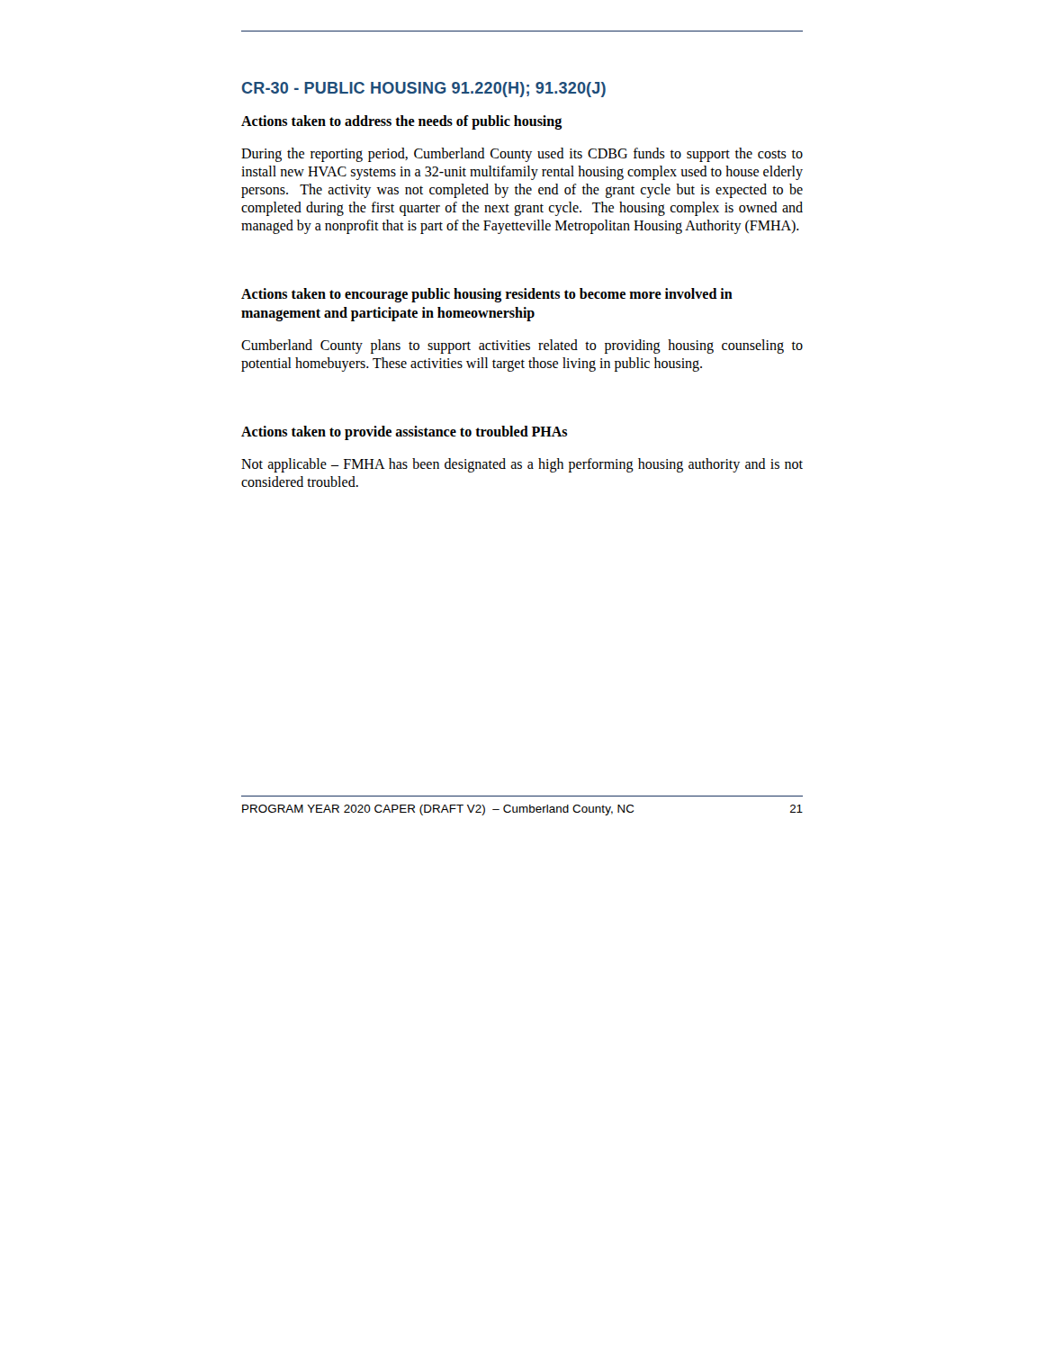CR-30 - PUBLIC HOUSING 91.220(H); 91.320(J)
Actions taken to address the needs of public housing
During the reporting period, Cumberland County used its CDBG funds to support the costs to install new HVAC systems in a 32-unit multifamily rental housing complex used to house elderly persons. The activity was not completed by the end of the grant cycle but is expected to be completed during the first quarter of the next grant cycle. The housing complex is owned and managed by a nonprofit that is part of the Fayetteville Metropolitan Housing Authority (FMHA).
Actions taken to encourage public housing residents to become more involved in management and participate in homeownership
Cumberland County plans to support activities related to providing housing counseling to potential homebuyers. These activities will target those living in public housing.
Actions taken to provide assistance to troubled PHAs
Not applicable – FMHA has been designated as a high performing housing authority and is not considered troubled.
PROGRAM YEAR 2020 CAPER (DRAFT V2) – Cumberland County, NC
21